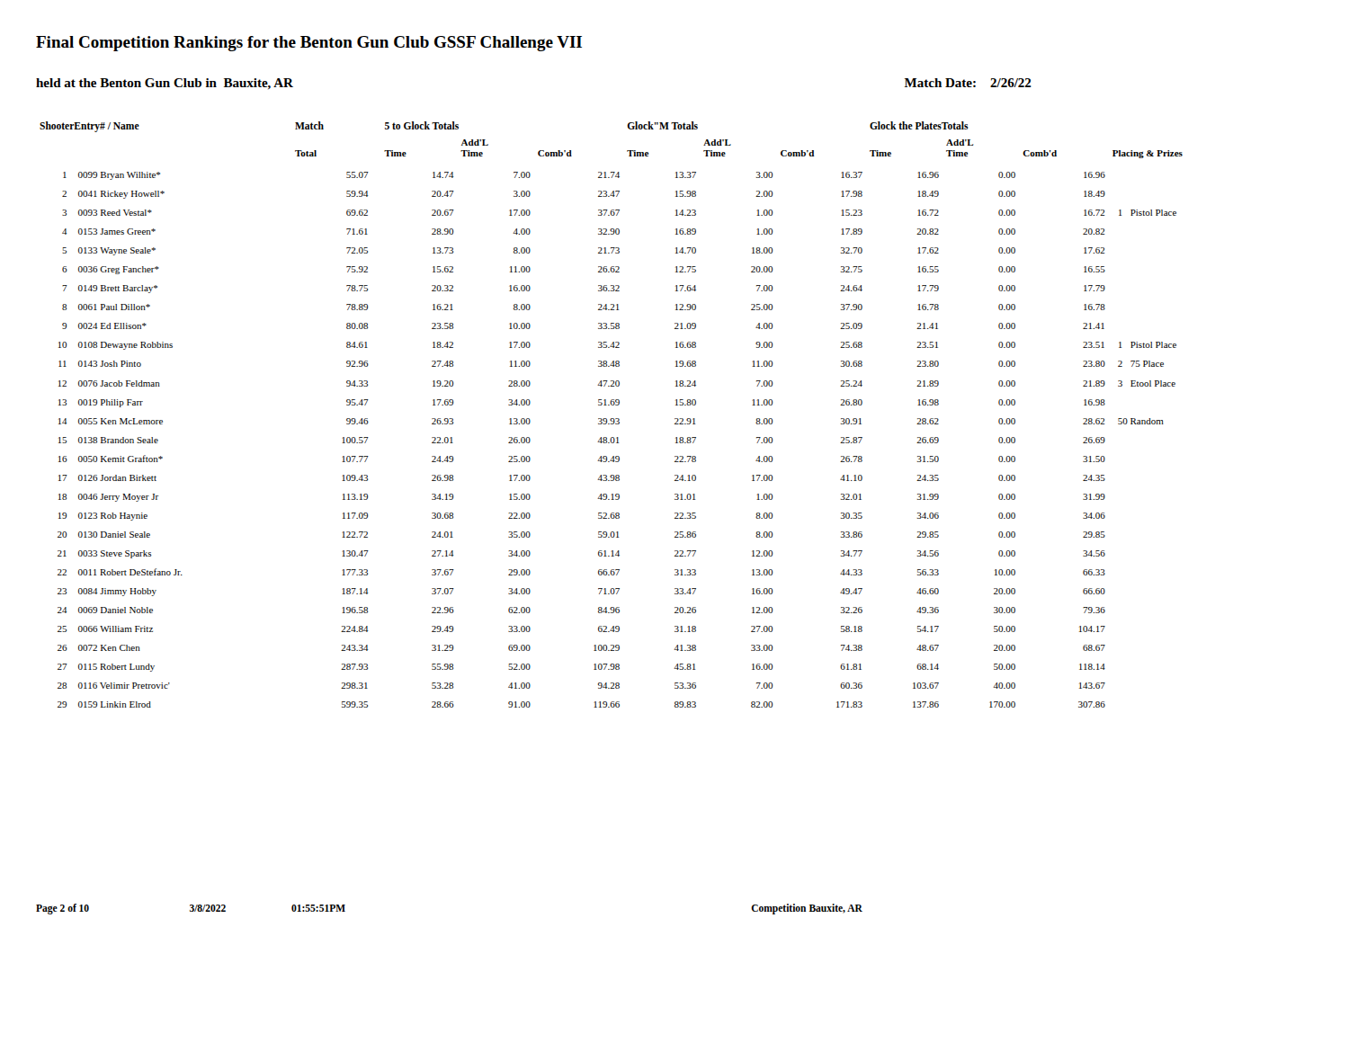Final Competition Rankings for the Benton Gun Club GSSF Challenge VII
held at the Benton Gun Club in Bauxite, AR Match Date: 2/26/22
| ShooterEntry# / Name | Match | 5 to Glock Totals | Glock"M Totals | Glock the PlatesTotals | |
| --- | --- | --- | --- | --- | --- |
| | | Total | Time | Add'L Time | Comb'd | Time | Add'L Time | Comb'd | Time | Add'L Time | Comb'd | Placing & Prizes |
| 1 | 0099 Bryan Wilhite* | 55.07 | 14.74 | 7.00 | 21.74 | 13.37 | 3.00 | 16.37 | 16.96 | 0.00 | 16.96 | |
| 2 | 0041 Rickey Howell* | 59.94 | 20.47 | 3.00 | 23.47 | 15.98 | 2.00 | 17.98 | 18.49 | 0.00 | 18.49 | |
| 3 | 0093 Reed Vestal* | 69.62 | 20.67 | 17.00 | 37.67 | 14.23 | 1.00 | 15.23 | 16.72 | 0.00 | 16.72 | 1 Pistol Place |
| 4 | 0153 James Green* | 71.61 | 28.90 | 4.00 | 32.90 | 16.89 | 1.00 | 17.89 | 20.82 | 0.00 | 20.82 | |
| 5 | 0133 Wayne Seale* | 72.05 | 13.73 | 8.00 | 21.73 | 14.70 | 18.00 | 32.70 | 17.62 | 0.00 | 17.62 | |
| 6 | 0036 Greg Fancher* | 75.92 | 15.62 | 11.00 | 26.62 | 12.75 | 20.00 | 32.75 | 16.55 | 0.00 | 16.55 | |
| 7 | 0149 Brett Barclay* | 78.75 | 20.32 | 16.00 | 36.32 | 17.64 | 7.00 | 24.64 | 17.79 | 0.00 | 17.79 | |
| 8 | 0061 Paul Dillon* | 78.89 | 16.21 | 8.00 | 24.21 | 12.90 | 25.00 | 37.90 | 16.78 | 0.00 | 16.78 | |
| 9 | 0024 Ed Ellison* | 80.08 | 23.58 | 10.00 | 33.58 | 21.09 | 4.00 | 25.09 | 21.41 | 0.00 | 21.41 | |
| 10 | 0108 Dewayne Robbins | 84.61 | 18.42 | 17.00 | 35.42 | 16.68 | 9.00 | 25.68 | 23.51 | 0.00 | 23.51 | 1 Pistol Place |
| 11 | 0143 Josh Pinto | 92.96 | 27.48 | 11.00 | 38.48 | 19.68 | 11.00 | 30.68 | 23.80 | 0.00 | 23.80 | 2 75 Place |
| 12 | 0076 Jacob Feldman | 94.33 | 19.20 | 28.00 | 47.20 | 18.24 | 7.00 | 25.24 | 21.89 | 0.00 | 21.89 | 3 Etool Place |
| 13 | 0019 Philip Farr | 95.47 | 17.69 | 34.00 | 51.69 | 15.80 | 11.00 | 26.80 | 16.98 | 0.00 | 16.98 | |
| 14 | 0055 Ken McLemore | 99.46 | 26.93 | 13.00 | 39.93 | 22.91 | 8.00 | 30.91 | 28.62 | 0.00 | 28.62 | 50 Random |
| 15 | 0138 Brandon Seale | 100.57 | 22.01 | 26.00 | 48.01 | 18.87 | 7.00 | 25.87 | 26.69 | 0.00 | 26.69 | |
| 16 | 0050 Kemit Grafton* | 107.77 | 24.49 | 25.00 | 49.49 | 22.78 | 4.00 | 26.78 | 31.50 | 0.00 | 31.50 | |
| 17 | 0126 Jordan Birkett | 109.43 | 26.98 | 17.00 | 43.98 | 24.10 | 17.00 | 41.10 | 24.35 | 0.00 | 24.35 | |
| 18 | 0046 Jerry Moyer Jr | 113.19 | 34.19 | 15.00 | 49.19 | 31.01 | 1.00 | 32.01 | 31.99 | 0.00 | 31.99 | |
| 19 | 0123 Rob Haynie | 117.09 | 30.68 | 22.00 | 52.68 | 22.35 | 8.00 | 30.35 | 34.06 | 0.00 | 34.06 | |
| 20 | 0130 Daniel Seale | 122.72 | 24.01 | 35.00 | 59.01 | 25.86 | 8.00 | 33.86 | 29.85 | 0.00 | 29.85 | |
| 21 | 0033 Steve Sparks | 130.47 | 27.14 | 34.00 | 61.14 | 22.77 | 12.00 | 34.77 | 34.56 | 0.00 | 34.56 | |
| 22 | 0011 Robert DeStefano Jr. | 177.33 | 37.67 | 29.00 | 66.67 | 31.33 | 13.00 | 44.33 | 56.33 | 10.00 | 66.33 | |
| 23 | 0084 Jimmy Hobby | 187.14 | 37.07 | 34.00 | 71.07 | 33.47 | 16.00 | 49.47 | 46.60 | 20.00 | 66.60 | |
| 24 | 0069 Daniel Noble | 196.58 | 22.96 | 62.00 | 84.96 | 20.26 | 12.00 | 32.26 | 49.36 | 30.00 | 79.36 | |
| 25 | 0066 William Fritz | 224.84 | 29.49 | 33.00 | 62.49 | 31.18 | 27.00 | 58.18 | 54.17 | 50.00 | 104.17 | |
| 26 | 0072 Ken Chen | 243.34 | 31.29 | 69.00 | 100.29 | 41.38 | 33.00 | 74.38 | 48.67 | 20.00 | 68.67 | |
| 27 | 0115 Robert Lundy | 287.93 | 55.98 | 52.00 | 107.98 | 45.81 | 16.00 | 61.81 | 68.14 | 50.00 | 118.14 | |
| 28 | 0116 Velimir Pretrovic' | 298.31 | 53.28 | 41.00 | 94.28 | 53.36 | 7.00 | 60.36 | 103.67 | 40.00 | 143.67 | |
| 29 | 0159 Linkin Elrod | 599.35 | 28.66 | 91.00 | 119.66 | 89.83 | 82.00 | 171.83 | 137.86 | 170.00 | 307.86 | |
Page 2 of 10 3/8/2022 01:55:51PM Competition Bauxite, AR